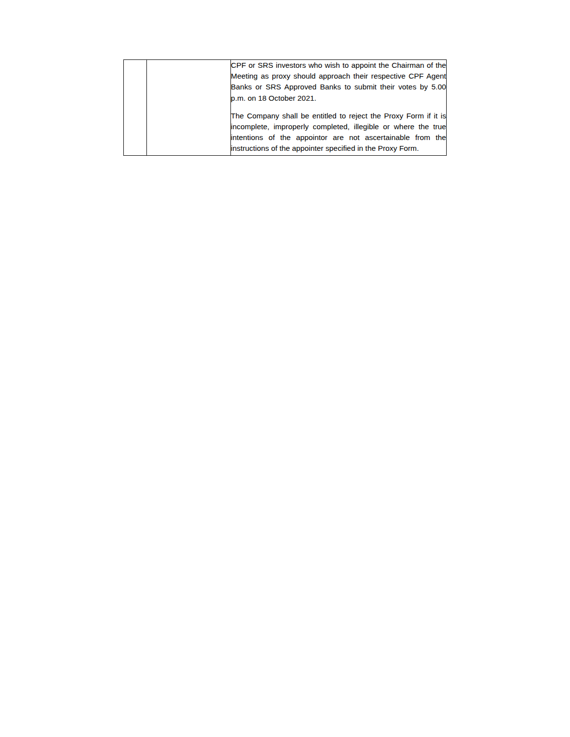| | | CPF or SRS investors who wish to appoint the Chairman of the Meeting as proxy should approach their respective CPF Agent Banks or SRS Approved Banks to submit their votes by 5.00 p.m. on 18 October 2021. The Company shall be entitled to reject the Proxy Form if it is incomplete, improperly completed, illegible or where the true intentions of the appointor are not ascertainable from the instructions of the appointer specified in the Proxy Form. |